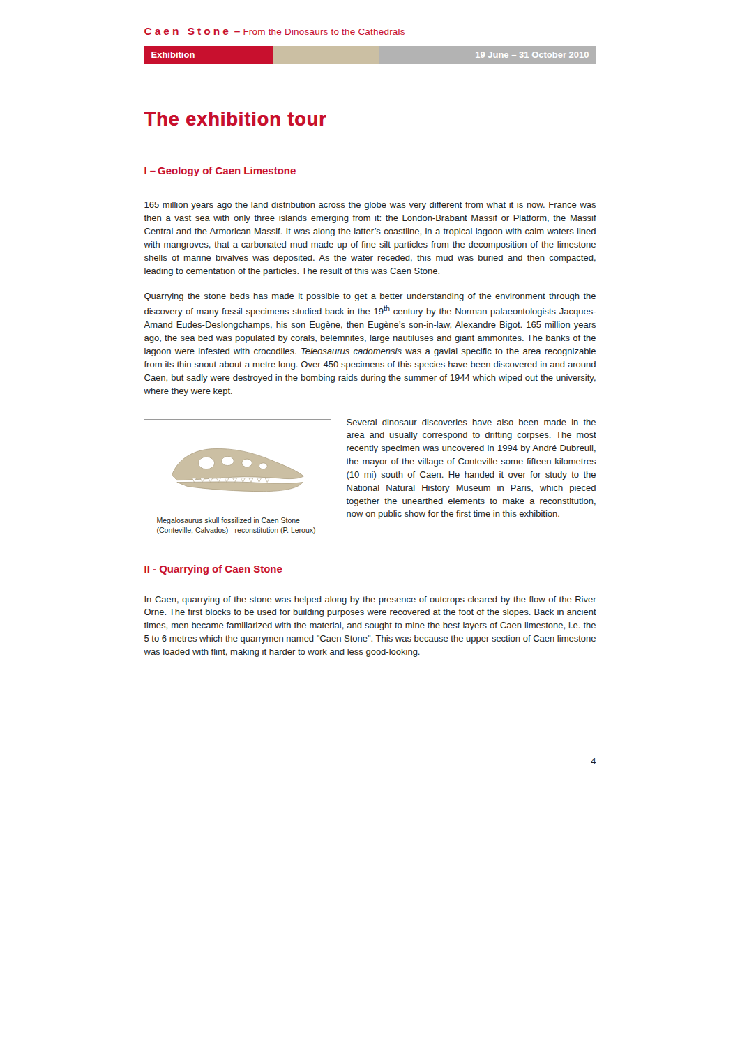Caen Stone–From the Dinosaurs to the Cathedrals
Exhibition
19 June – 31 October 2010
The exhibition tour
I–Geology of Caen Limestone
165 million years ago the land distribution across the globe was very different from what it is now. France was then a vast sea with only three islands emerging from it: the London-Brabant Massif or Platform, the Massif Central and the Armorican Massif. It was along the latter’s coastline, in a tropical lagoon with calm waters lined with mangroves, that a carbonated mud made up of fine silt particles from the decomposition of the limestone shells of marine bivalves was deposited. As the water receded, this mud was buried and then compacted, leading to cementation of the particles. The result of this was Caen Stone.
Quarrying the stone beds has made it possible to get a better understanding of the environment through the discovery of many fossil specimens studied back in the 19th century by the Norman palaeontologists Jacques-Amand Eudes-Deslongchamps, his son Eugène, then Eugène’s son-in-law, Alexandre Bigot. 165 million years ago, the sea bed was populated by corals, belemnites, large nautiluses and giant ammonites. The banks of the lagoon were infested with crocodiles. Teleosaurus cadomensis was a gavial specific to the area recognizable from its thin snout about a metre long. Over 450 specimens of this species have been discovered in and around Caen, but sadly were destroyed in the bombing raids during the summer of 1944 which wiped out the university, where they were kept.
Megalosaurus skull fossilized in Caen Stone (Conteville, Calvados) - reconstitution (P. Leroux)
Several dinosaur discoveries have also been made in the area and usually correspond to drifting corpses. The most recently specimen was uncovered in 1994 by André Dubreuil, the mayor of the village of Conteville some fifteen kilometres (10 mi) south of Caen. He handed it over for study to the National Natural History Museum in Paris, which pieced together the unearthed elements to make a reconstitution, now on public show for the first time in this exhibition.
II - Quarrying of Caen Stone
In Caen, quarrying of the stone was helped along by the presence of outcrops cleared by the flow of the River Orne. The first blocks to be used for building purposes were recovered at the foot of the slopes. Back in ancient times, men became familiarized with the material, and sought to mine the best layers of Caen limestone, i.e. the 5 to 6 metres which the quarrymen named "Caen Stone". This was because the upper section of Caen limestone was loaded with flint, making it harder to work and less good-looking.
4